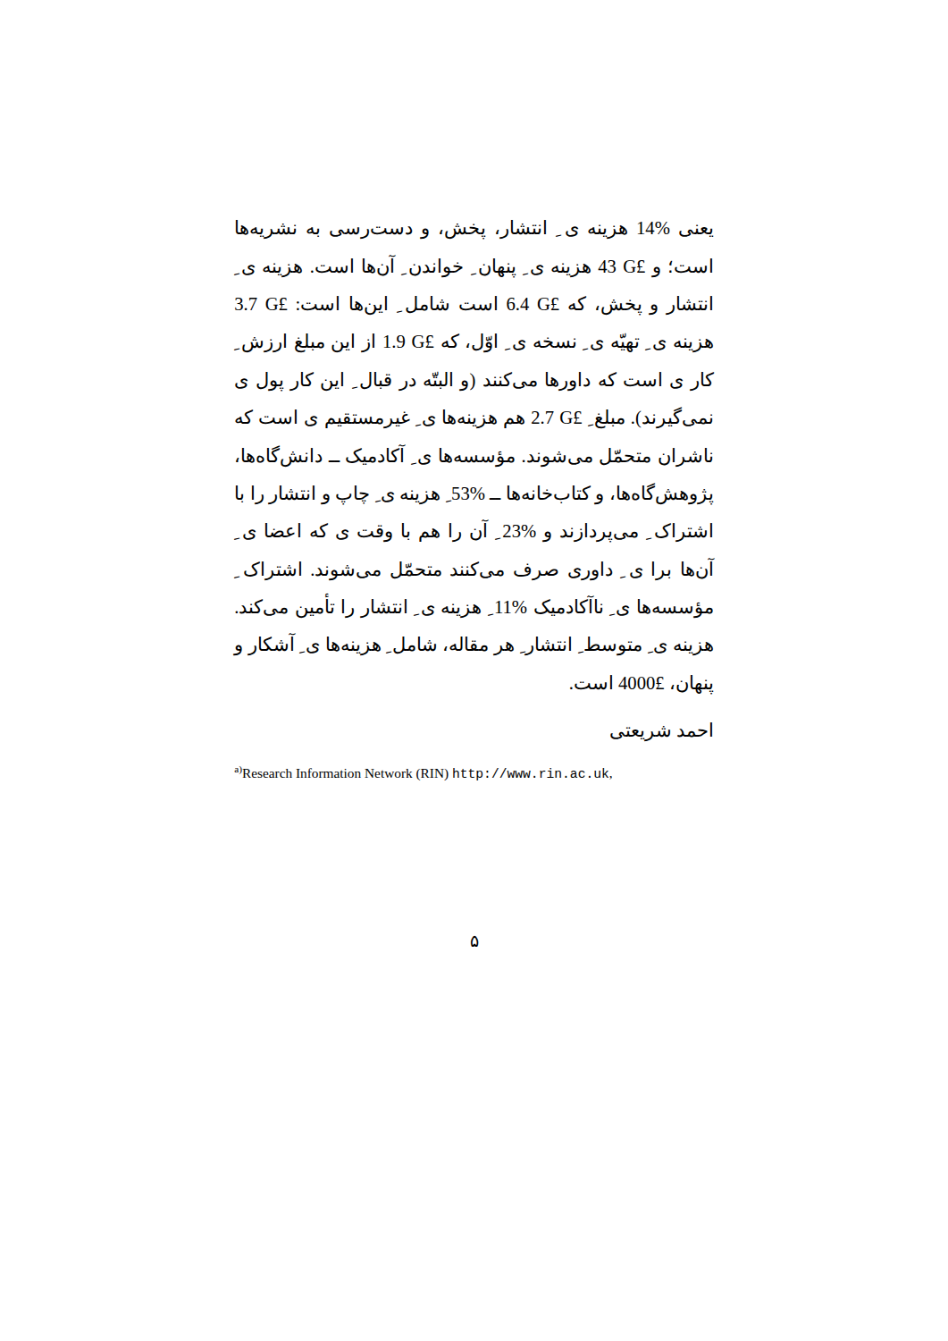یعنی 14% هزینه ی ِ انتشار، پخش، و دست‌رسی به نشریه‌ها است؛ و 43 G£ هزینه ی ِ پنهان ِ خواندن ِ آن‌ها است. هزینه ی ِ انتشار و پخش، که 6.4 G£ است شامل ِ این‌ها است: 3.7 G£ هزینه ی ِ تهیّه ی ِ نسخه ی ِ اوّل، که 1.9 G£ از این مبلغ ارزش ِ کار ی است که داورها می‌کنند (و البتّه در قبال ِ این کار پول ی نمی‌گیرند). مبلغ ِ 2.7 G£ هم هزینه‌ها ی ِ غیرمستقیم ی است که ناشران متحمّل می‌شوند. مؤسسه‌ها ی ِ آکادمیک ــ دانش‌گاه‌ها، پژوهش‌گاه‌ها، و کتاب‌خانه‌ها ــ 53% ِ هزینه ی ِ چاپ و انتشار را با اشتراک ِ می‌پردازند و 23% ِ آن را هم با وقت ی که اعضا ی ِ آن‌ها برا ی ِ داوری صرف می‌کنند متحمّل می‌شوند. اشتراک ِ مؤسسه‌ها ی ِ ناآکادمیک 11% ِ هزینه ی ِ انتشار را تأمین می‌کند. هزینه ی ِ متوسط ِ انتشار ِ هر مقاله، شامل ِ هزینه‌ها ی ِ آشکار و پنهان، 4000£ است.
احمد شریعتی
a)Research Information Network (RIN) http://www.rin.ac.uk,
۵